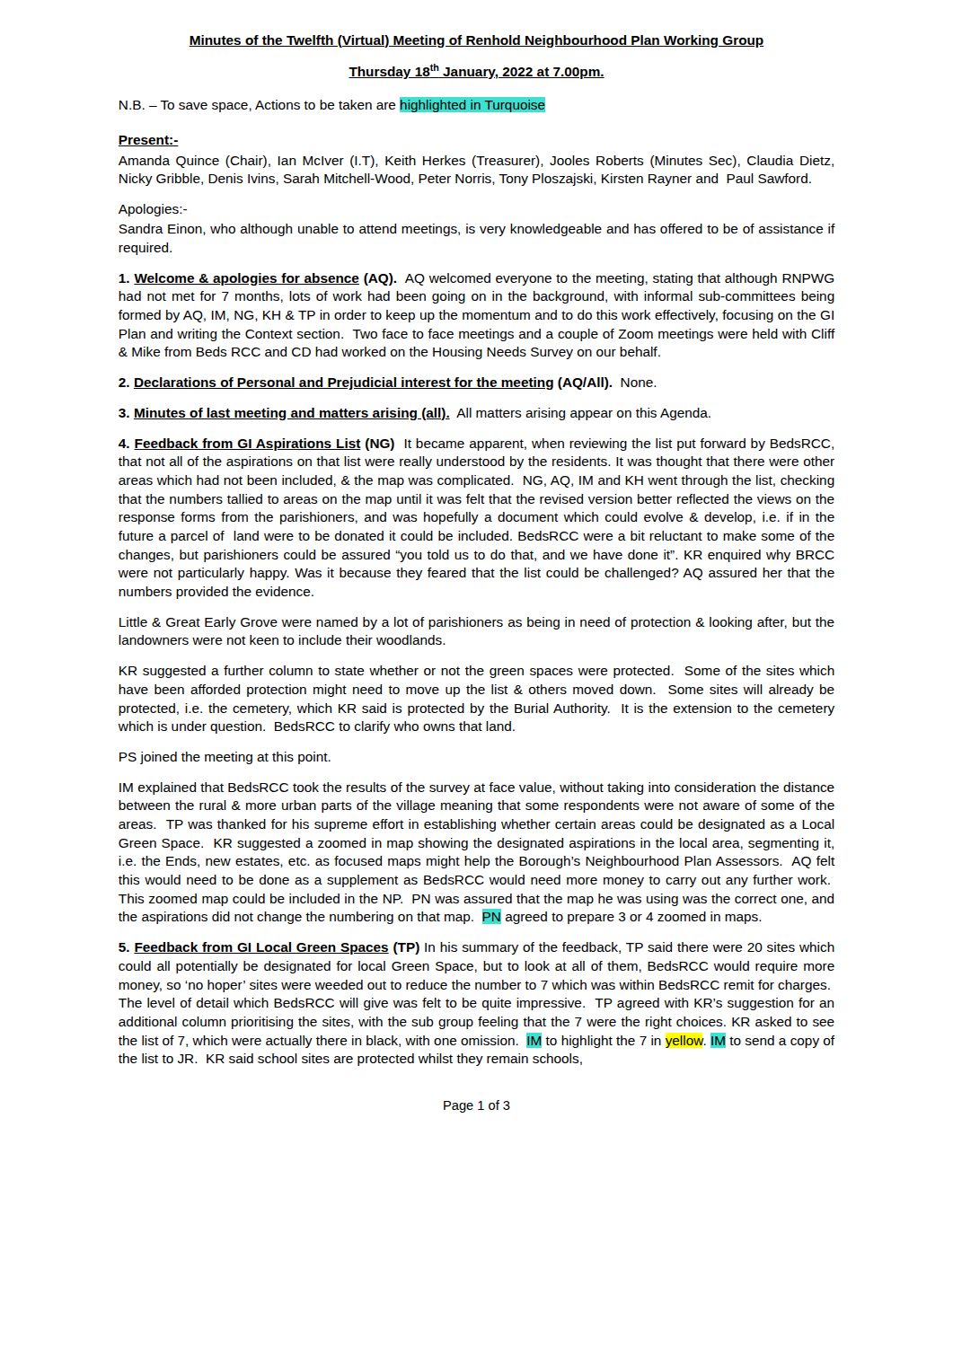Minutes of the Twelfth (Virtual) Meeting of Renhold Neighbourhood Plan Working Group Thursday 18th January, 2022 at 7.00pm.
N.B. – To save space, Actions to be taken are highlighted in Turquoise
Present:-
Amanda Quince (Chair), Ian McIver (I.T), Keith Herkes (Treasurer), Jooles Roberts (Minutes Sec), Claudia Dietz, Nicky Gribble, Denis Ivins, Sarah Mitchell-Wood, Peter Norris, Tony Ploszajski, Kirsten Rayner and Paul Sawford.
Apologies:-
Sandra Einon, who although unable to attend meetings, is very knowledgeable and has offered to be of assistance if required.
1. Welcome & apologies for absence (AQ). AQ welcomed everyone to the meeting, stating that although RNPWG had not met for 7 months, lots of work had been going on in the background, with informal sub-committees being formed by AQ, IM, NG, KH & TP in order to keep up the momentum and to do this work effectively, focusing on the GI Plan and writing the Context section. Two face to face meetings and a couple of Zoom meetings were held with Cliff & Mike from Beds RCC and CD had worked on the Housing Needs Survey on our behalf.
2. Declarations of Personal and Prejudicial interest for the meeting (AQ/All). None.
3. Minutes of last meeting and matters arising (all). All matters arising appear on this Agenda.
4. Feedback from GI Aspirations List (NG) It became apparent, when reviewing the list put forward by BedsRCC, that not all of the aspirations on that list were really understood by the residents. It was thought that there were other areas which had not been included, & the map was complicated. NG, AQ, IM and KH went through the list, checking that the numbers tallied to areas on the map until it was felt that the revised version better reflected the views on the response forms from the parishioners, and was hopefully a document which could evolve & develop, i.e. if in the future a parcel of land were to be donated it could be included. BedsRCC were a bit reluctant to make some of the changes, but parishioners could be assured “you told us to do that, and we have done it”. KR enquired why BRCC were not particularly happy. Was it because they feared that the list could be challenged? AQ assured her that the numbers provided the evidence.
Little & Great Early Grove were named by a lot of parishioners as being in need of protection & looking after, but the landowners were not keen to include their woodlands.
KR suggested a further column to state whether or not the green spaces were protected. Some of the sites which have been afforded protection might need to move up the list & others moved down. Some sites will already be protected, i.e. the cemetery, which KR said is protected by the Burial Authority. It is the extension to the cemetery which is under question. BedsRCC to clarify who owns that land.
PS joined the meeting at this point.
IM explained that BedsRCC took the results of the survey at face value, without taking into consideration the distance between the rural & more urban parts of the village meaning that some respondents were not aware of some of the areas. TP was thanked for his supreme effort in establishing whether certain areas could be designated as a Local Green Space. KR suggested a zoomed in map showing the designated aspirations in the local area, segmenting it, i.e. the Ends, new estates, etc. as focused maps might help the Borough’s Neighbourhood Plan Assessors. AQ felt this would need to be done as a supplement as BedsRCC would need more money to carry out any further work. This zoomed map could be included in the NP. PN was assured that the map he was using was the correct one, and the aspirations did not change the numbering on that map. PN agreed to prepare 3 or 4 zoomed in maps.
5. Feedback from GI Local Green Spaces (TP) In his summary of the feedback, TP said there were 20 sites which could all potentially be designated for local Green Space, but to look at all of them, BedsRCC would require more money, so ‘no hoper’ sites were weeded out to reduce the number to 7 which was within BedsRCC remit for charges. The level of detail which BedsRCC will give was felt to be quite impressive. TP agreed with KR’s suggestion for an additional column prioritising the sites, with the sub group feeling that the 7 were the right choices. KR asked to see the list of 7, which were actually there in black, with one omission. IM to highlight the 7 in yellow. IM to send a copy of the list to JR. KR said school sites are protected whilst they remain schools,
Page 1 of 3